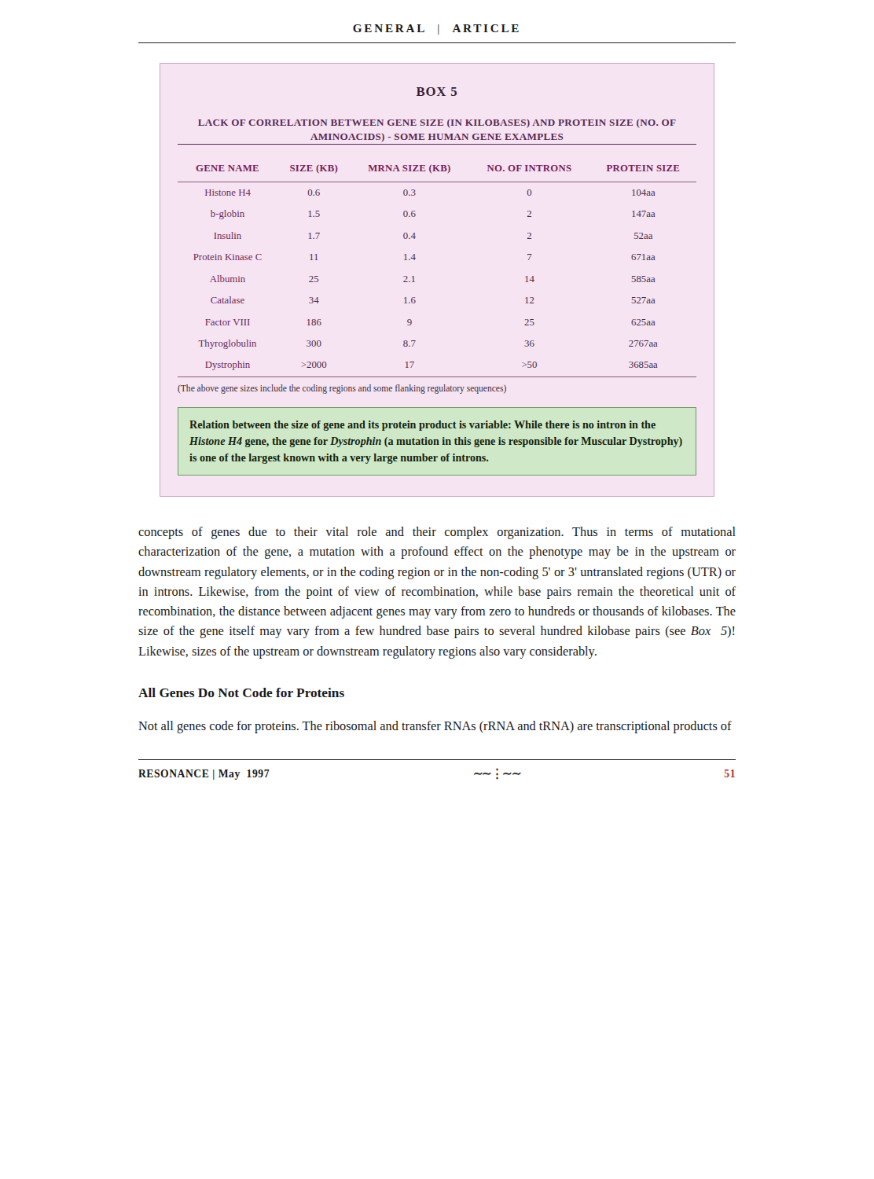GENERAL | ARTICLE
BOX 5
Lack of correlation between gene size (in kilobases) and protein size (no. of aminoacids) - some human gene examples
| Gene Name | Size (kb) | mRNA Size (kb) | No. of Introns | Protein Size |
| --- | --- | --- | --- | --- |
| Histone H4 | 0.6 | 0.3 | 0 | 104aa |
| b-globin | 1.5 | 0.6 | 2 | 147aa |
| Insulin | 1.7 | 0.4 | 2 | 52aa |
| Protein Kinase C | 11 | 1.4 | 7 | 671aa |
| Albumin | 25 | 2.1 | 14 | 585aa |
| Catalase | 34 | 1.6 | 12 | 527aa |
| Factor VIII | 186 | 9 | 25 | 625aa |
| Thyroglobulin | 300 | 8.7 | 36 | 2767aa |
| Dystrophin | >2000 | 17 | >50 | 3685aa |
(The above gene sizes include the coding regions and some flanking regulatory sequences)
Relation between the size of gene and its protein product is variable: While there is no intron in the Histone H4 gene, the gene for Dystrophin (a mutation in this gene is responsible for Muscular Dystrophy) is one of the largest known with a very large number of introns.
concepts of genes due to their vital role and their complex organization. Thus in terms of mutational characterization of the gene, a mutation with a profound effect on the phenotype may be in the upstream or downstream regulatory elements, or in the coding region or in the non-coding 5' or 3' untranslated regions (UTR) or in introns. Likewise, from the point of view of recombination, while base pairs remain the theoretical unit of recombination, the distance between adjacent genes may vary from zero to hundreds or thousands of kilobases. The size of the gene itself may vary from a few hundred base pairs to several hundred kilobase pairs (see Box 5)! Likewise, sizes of the upstream or downstream regulatory regions also vary considerably.
All Genes Do Not Code for Proteins
Not all genes code for proteins. The ribosomal and transfer RNAs (rRNA and tRNA) are transcriptional products of
RESONANCE | May 1997 ∼∼⋮∼∼ 51